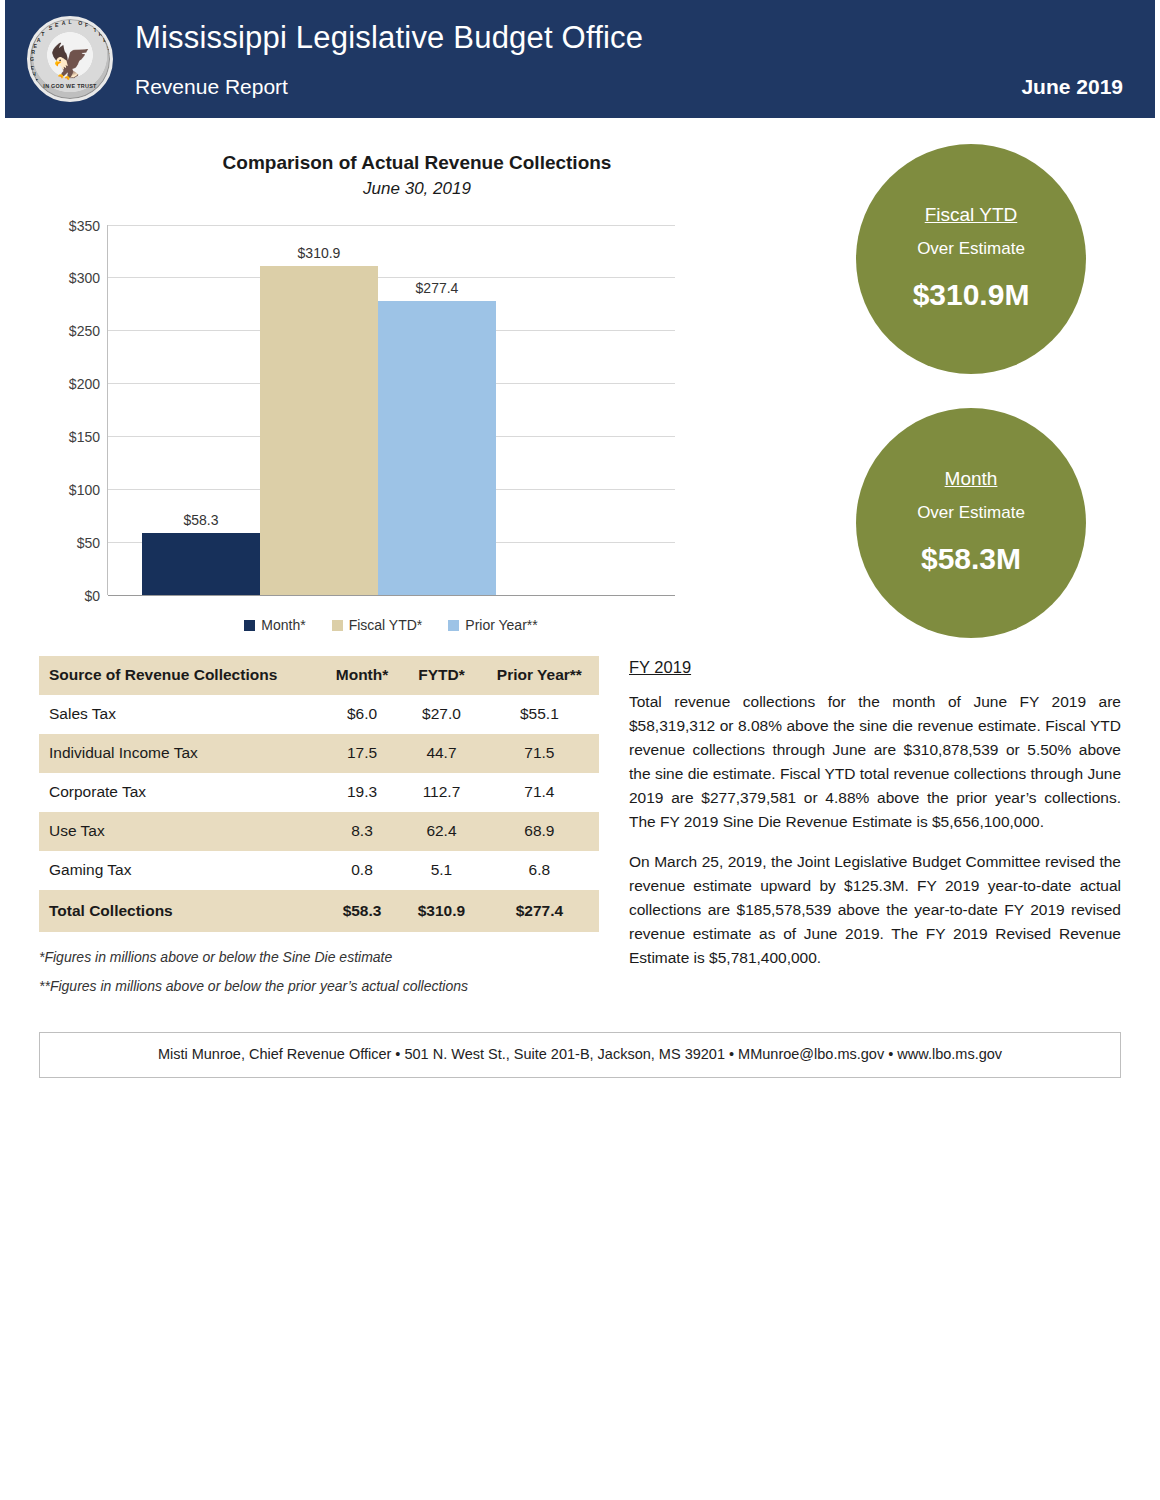T H E G R E A T S E A L O F T H E S T A T E
🦅
IN GOD WE TRUST
Mississippi Legislative Budget Office
Revenue Report
June 2019
Comparison of Actual Revenue Collections
June 30, 2019
$350
$300
$250
$200
$150
$100
$50
$0
$58.3
$310.9
$277.4
Month*
Fiscal YTD*
Prior Year**
Fiscal YTD
Over Estimate
$310.9M
Month
Over Estimate
$58.3M
| Source of Revenue Collections | Month* | FYTD* | Prior Year** |
| --- | --- | --- | --- |
| Sales Tax | $6.0 | $27.0 | $55.1 |
| Individual Income Tax | 17.5 | 44.7 | 71.5 |
| Corporate Tax | 19.3 | 112.7 | 71.4 |
| Use Tax | 8.3 | 62.4 | 68.9 |
| Gaming Tax | 0.8 | 5.1 | 6.8 |
| Total Collections | $58.3 | $310.9 | $277.4 |
*Figures in millions above or below the Sine Die estimate
**Figures in millions above or below the prior year’s actual collections
FY 2019
Total revenue collections for the month of June FY 2019 are $58,319,312 or 8.08% above the sine die revenue estimate. Fiscal YTD revenue collections through June are $310,878,539 or 5.50% above the sine die estimate. Fiscal YTD total revenue collections through June 2019 are $277,379,581 or 4.88% above the prior year’s collections. The FY 2019 Sine Die Revenue Estimate is $5,656,100,000.
On March 25, 2019, the Joint Legislative Budget Committee revised the revenue estimate upward by $125.3M. FY 2019 year-to-date actual collections are $185,578,539 above the year-to-date FY 2019 revised revenue estimate as of June 2019. The FY 2019 Revised Revenue Estimate is $5,781,400,000.
Misti Munroe, Chief Revenue Officer • 501 N. West St., Suite 201-B, Jackson, MS 39201 • MMunroe@lbo.ms.gov • www.lbo.ms.gov